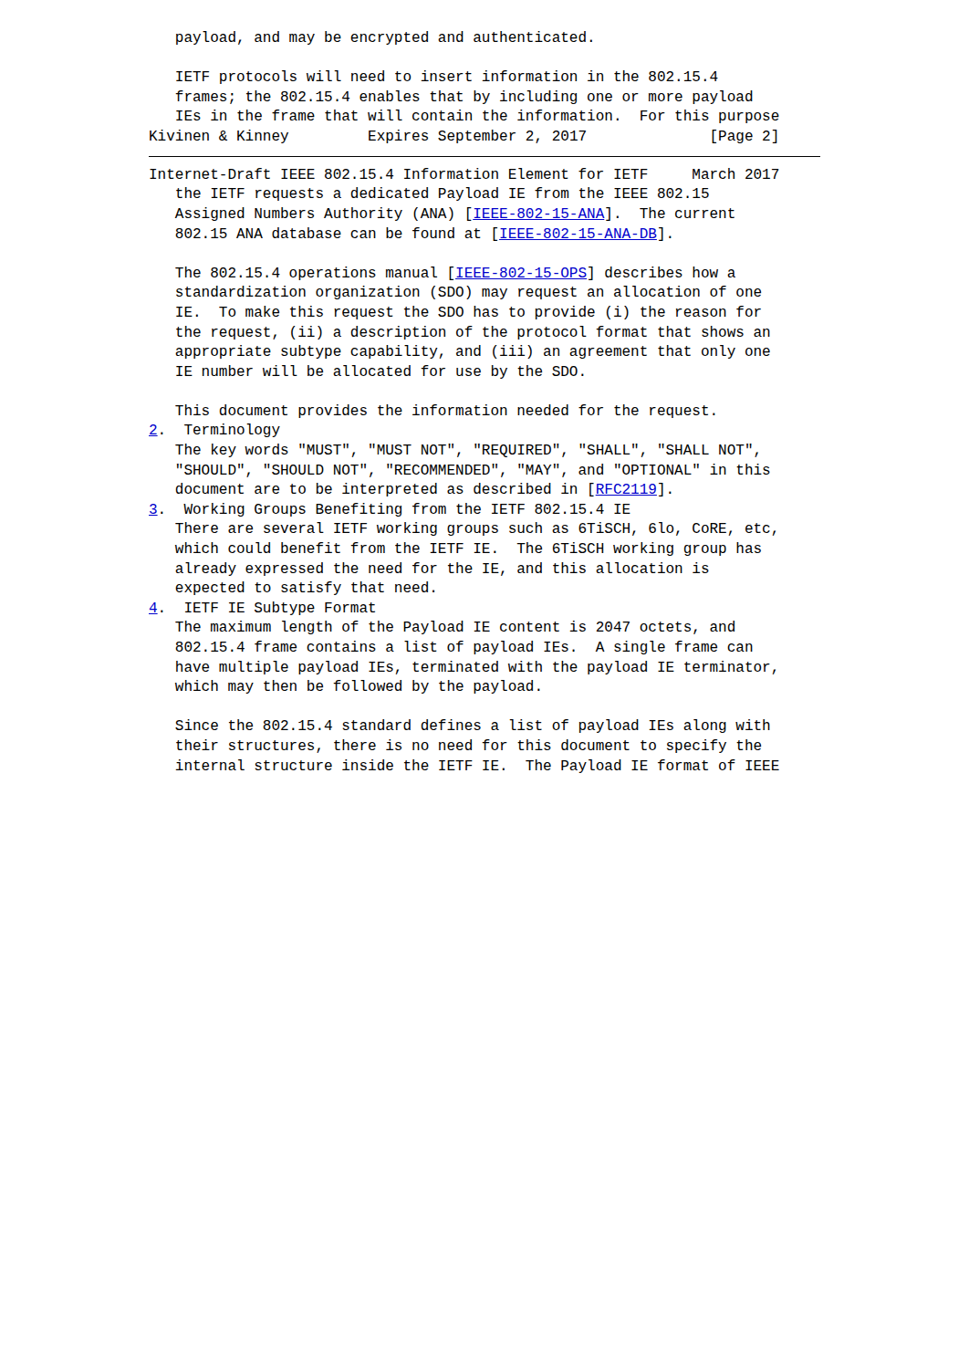payload, and may be encrypted and authenticated.

IETF protocols will need to insert information in the 802.15.4
frames; the 802.15.4 enables that by including one or more payload
IEs in the frame that will contain the information.  For this purpose
Kivinen & Kinney         Expires September 2, 2017              [Page 2]
Internet-Draft IEEE 802.15.4 Information Element for IETF     March 2017
the IETF requests a dedicated Payload IE from the IEEE 802.15
Assigned Numbers Authority (ANA) [IEEE-802-15-ANA].  The current
802.15 ANA database can be found at [IEEE-802-15-ANA-DB].

The 802.15.4 operations manual [IEEE-802-15-OPS] describes how a
standardization organization (SDO) may request an allocation of one
IE.  To make this request the SDO has to provide (i) the reason for
the request, (ii) a description of the protocol format that shows an
appropriate subtype capability, and (iii) an agreement that only one
IE number will be allocated for use by the SDO.

This document provides the information needed for the request.
2.  Terminology
The key words "MUST", "MUST NOT", "REQUIRED", "SHALL", "SHALL NOT",
"SHOULD", "SHOULD NOT", "RECOMMENDED", "MAY", and "OPTIONAL" in this
document are to be interpreted as described in [RFC2119].
3.  Working Groups Benefiting from the IETF 802.15.4 IE
There are several IETF working groups such as 6TiSCH, 6lo, CoRE, etc,
which could benefit from the IETF IE.  The 6TiSCH working group has
already expressed the need for the IE, and this allocation is
expected to satisfy that need.
4.  IETF IE Subtype Format
The maximum length of the Payload IE content is 2047 octets, and
802.15.4 frame contains a list of payload IEs.  A single frame can
have multiple payload IEs, terminated with the payload IE terminator,
which may then be followed by the payload.

Since the 802.15.4 standard defines a list of payload IEs along with
their structures, there is no need for this document to specify the
internal structure inside the IETF IE.  The Payload IE format of IEEE